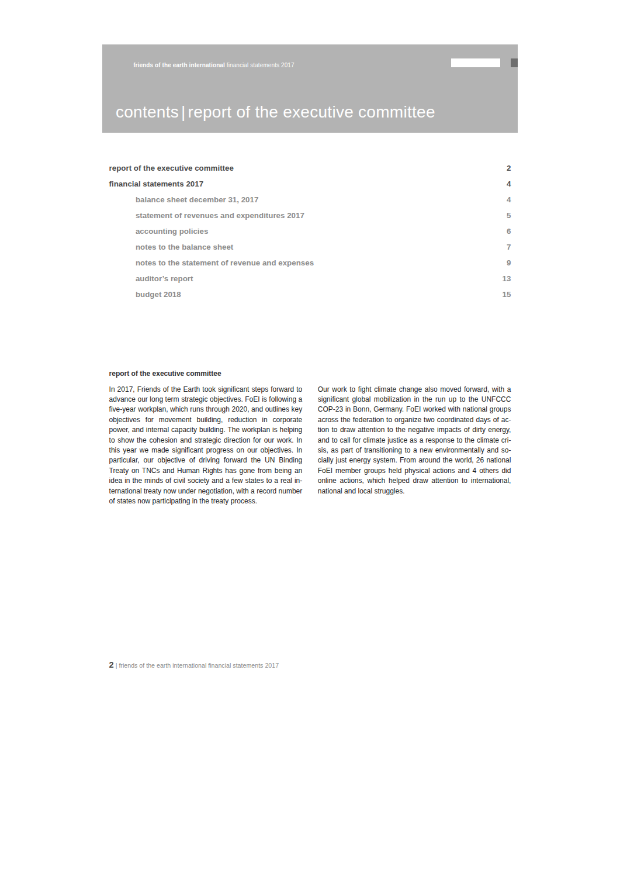friends of the earth international financial statements 2017
contents|report of the executive committee
report of the executive committee 2
financial statements 2017 4
balance sheet december 31, 2017 4
statement of revenues and expenditures 2017 5
accounting policies 6
notes to the balance sheet 7
notes to the statement of revenue and expenses 9
auditor’s report 13
budget 2018 15
report of the executive committee
In 2017, Friends of the Earth took significant steps forward to advance our long term strategic objectives. FoEI is following a five-year workplan, which runs through 2020, and outlines key objectives for movement building, reduction in corporate power, and internal capacity building. The workplan is helping to show the cohesion and strategic direction for our work. In this year we made significant progress on our objectives. In particular, our objective of driving forward the UN Binding Treaty on TNCs and Human Rights has gone from being an idea in the minds of civil society and a few states to a real international treaty now under negotiation, with a record number of states now participating in the treaty process.
Our work to fight climate change also moved forward, with a significant global mobilization in the run up to the UNFCCC COP-23 in Bonn, Germany. FoEI worked with national groups across the federation to organize two coordinated days of action to draw attention to the negative impacts of dirty energy, and to call for climate justice as a response to the climate crisis, as part of transitioning to a new environmentally and socially just energy system. From around the world, 26 national FoEI member groups held physical actions and 4 others did online actions, which helped draw attention to international, national and local struggles.
2 | friends of the earth international financial statements 2017